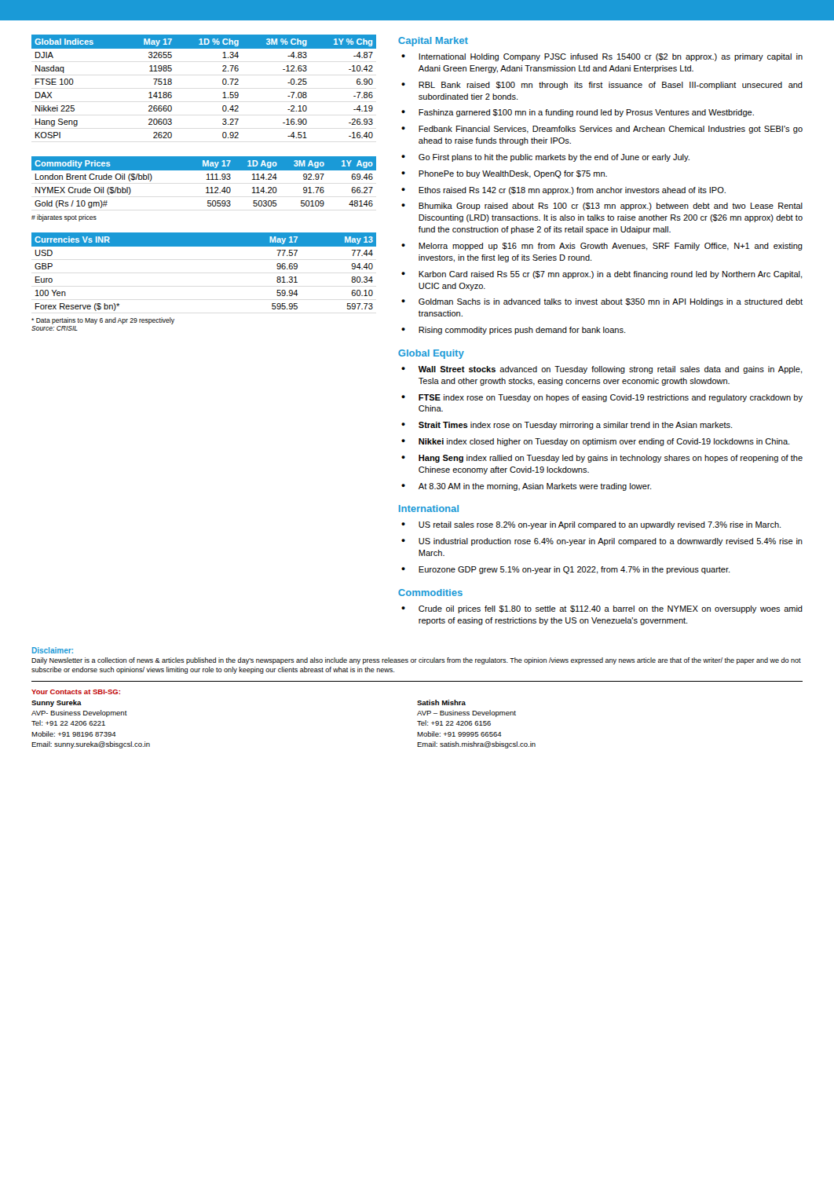| Global Indices | May 17 | 1D % Chg | 3M % Chg | 1Y % Chg |
| --- | --- | --- | --- | --- |
| DJIA | 32655 | 1.34 | -4.83 | -4.87 |
| Nasdaq | 11985 | 2.76 | -12.63 | -10.42 |
| FTSE 100 | 7518 | 0.72 | -0.25 | 6.90 |
| DAX | 14186 | 1.59 | -7.08 | -7.86 |
| Nikkei 225 | 26660 | 0.42 | -2.10 | -4.19 |
| Hang Seng | 20603 | 3.27 | -16.90 | -26.93 |
| KOSPI | 2620 | 0.92 | -4.51 | -16.40 |
| Commodity Prices | May 17 | 1D Ago | 3M Ago | 1Y Ago |
| --- | --- | --- | --- | --- |
| London Brent Crude Oil ($/bbl) | 111.93 | 114.24 | 92.97 | 69.46 |
| NYMEX Crude Oil ($/bbl) | 112.40 | 114.20 | 91.76 | 66.27 |
| Gold (Rs / 10 gm)# | 50593 | 50305 | 50109 | 48146 |
# ibjarates spot prices
| Currencies Vs INR | May 17 | May 13 |
| --- | --- | --- |
| USD | 77.57 | 77.44 |
| GBP | 96.69 | 94.40 |
| Euro | 81.31 | 80.34 |
| 100 Yen | 59.94 | 60.10 |
| Forex Reserve ($ bn)* | 595.95 | 597.73 |
* Data pertains to May 6 and Apr 29 respectively
Source: CRISIL
Capital Market
International Holding Company PJSC infused Rs 15400 cr ($2 bn approx.) as primary capital in Adani Green Energy, Adani Transmission Ltd and Adani Enterprises Ltd.
RBL Bank raised $100 mn through its first issuance of Basel III-compliant unsecured and subordinated tier 2 bonds.
Fashinza garnered $100 mn in a funding round led by Prosus Ventures and Westbridge.
Fedbank Financial Services, Dreamfolks Services and Archean Chemical Industries got SEBI's go ahead to raise funds through their IPOs.
Go First plans to hit the public markets by the end of June or early July.
PhonePe to buy WealthDesk, OpenQ for $75 mn.
Ethos raised Rs 142 cr ($18 mn approx.) from anchor investors ahead of its IPO.
Bhumika Group raised about Rs 100 cr ($13 mn approx.) between debt and two Lease Rental Discounting (LRD) transactions. It is also in talks to raise another Rs 200 cr ($26 mn approx) debt to fund the construction of phase 2 of its retail space in Udaipur mall.
Melorra mopped up $16 mn from Axis Growth Avenues, SRF Family Office, N+1 and existing investors, in the first leg of its Series D round.
Karbon Card raised Rs 55 cr ($7 mn approx.) in a debt financing round led by Northern Arc Capital, UCIC and Oxyzo.
Goldman Sachs is in advanced talks to invest about $350 mn in API Holdings in a structured debt transaction.
Rising commodity prices push demand for bank loans.
Global Equity
Wall Street stocks advanced on Tuesday following strong retail sales data and gains in Apple, Tesla and other growth stocks, easing concerns over economic growth slowdown.
FTSE index rose on Tuesday on hopes of easing Covid-19 restrictions and regulatory crackdown by China.
Strait Times index rose on Tuesday mirroring a similar trend in the Asian markets.
Nikkei index closed higher on Tuesday on optimism over ending of Covid-19 lockdowns in China.
Hang Seng index rallied on Tuesday led by gains in technology shares on hopes of reopening of the Chinese economy after Covid-19 lockdowns.
At 8.30 AM in the morning, Asian Markets were trading lower.
International
US retail sales rose 8.2% on-year in April compared to an upwardly revised 7.3% rise in March.
US industrial production rose 6.4% on-year in April compared to a downwardly revised 5.4% rise in March.
Eurozone GDP grew 5.1% on-year in Q1 2022, from 4.7% in the previous quarter.
Commodities
Crude oil prices fell $1.80 to settle at $112.40 a barrel on the NYMEX on oversupply woes amid reports of easing of restrictions by the US on Venezuela's government.
Disclaimer:
Daily Newsletter is a collection of news & articles published in the day's newspapers and also include any press releases or circulars from the regulators. The opinion /views expressed any news article are that of the writer/ the paper and we do not subscribe or endorse such opinions/ views limiting our role to only keeping our clients abreast of what is in the news.
Your Contacts at SBI-SG:
Sunny Sureka
AVP- Business Development
Tel: +91 22 4206 6221
Mobile: +91 98196 87394
Email: sunny.sureka@sbisgcsl.co.in
Satish Mishra
AVP – Business Development
Tel: +91 22 4206 6156
Mobile: +91 99995 66564
Email: satish.mishra@sbisgcsl.co.in